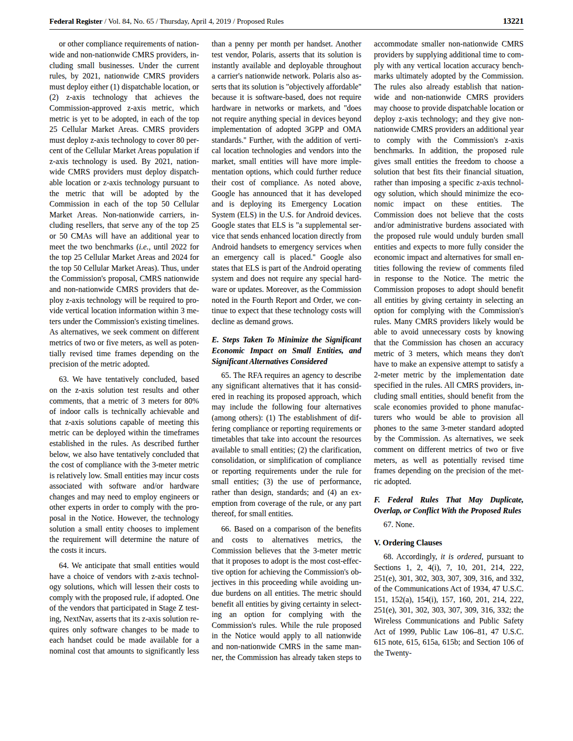Federal Register / Vol. 84, No. 65 / Thursday, April 4, 2019 / Proposed Rules 13221
or other compliance requirements of nationwide and non-nationwide CMRS providers, including small businesses. Under the current rules, by 2021, nationwide CMRS providers must deploy either (1) dispatchable location, or (2) z-axis technology that achieves the Commission-approved z-axis metric, which metric is yet to be adopted, in each of the top 25 Cellular Market Areas. CMRS providers must deploy z-axis technology to cover 80 percent of the Cellular Market Areas population if z-axis technology is used. By 2021, nationwide CMRS providers must deploy dispatchable location or z-axis technology pursuant to the metric that will be adopted by the Commission in each of the top 50 Cellular Market Areas. Non-nationwide carriers, including resellers, that serve any of the top 25 or 50 CMAs will have an additional year to meet the two benchmarks (i.e., until 2022 for the top 25 Cellular Market Areas and 2024 for the top 50 Cellular Market Areas). Thus, under the Commission's proposal, CMRS nationwide and non-nationwide CMRS providers that deploy z-axis technology will be required to provide vertical location information within 3 meters under the Commission's existing timelines. As alternatives, we seek comment on different metrics of two or five meters, as well as potentially revised time frames depending on the precision of the metric adopted.
63. We have tentatively concluded, based on the z-axis solution test results and other comments, that a metric of 3 meters for 80% of indoor calls is technically achievable and that z-axis solutions capable of meeting this metric can be deployed within the timeframes established in the rules. As described further below, we also have tentatively concluded that the cost of compliance with the 3-meter metric is relatively low. Small entities may incur costs associated with software and/or hardware changes and may need to employ engineers or other experts in order to comply with the proposal in the Notice. However, the technology solution a small entity chooses to implement the requirement will determine the nature of the costs it incurs.
64. We anticipate that small entities would have a choice of vendors with z-axis technology solutions, which will lessen their costs to comply with the proposed rule, if adopted. One of the vendors that participated in Stage Z testing, NextNav, asserts that its z-axis solution requires only software changes to be made to each handset could be made available for a nominal cost that amounts to significantly less than a penny per month per handset. Another test vendor, Polaris, asserts that its solution is instantly available and deployable throughout a carrier's nationwide network. Polaris also asserts that its solution is ''objectively affordable'' because it is software-based, does not require hardware in networks or markets, and ''does not require anything special in devices beyond implementation of adopted 3GPP and OMA standards.'' Further, with the addition of vertical location technologies and vendors into the market, small entities will have more implementation options, which could further reduce their cost of compliance. As noted above, Google has announced that it has developed and is deploying its Emergency Location System (ELS) in the U.S. for Android devices. Google states that ELS is ''a supplemental service that sends enhanced location directly from Android handsets to emergency services when an emergency call is placed.'' Google also states that ELS is part of the Android operating system and does not require any special hardware or updates. Moreover, as the Commission noted in the Fourth Report and Order, we continue to expect that these technology costs will decline as demand grows.
E. Steps Taken To Minimize the Significant Economic Impact on Small Entities, and Significant Alternatives Considered
65. The RFA requires an agency to describe any significant alternatives that it has considered in reaching its proposed approach, which may include the following four alternatives (among others): (1) The establishment of differing compliance or reporting requirements or timetables that take into account the resources available to small entities; (2) the clarification, consolidation, or simplification of compliance or reporting requirements under the rule for small entities; (3) the use of performance, rather than design, standards; and (4) an exemption from coverage of the rule, or any part thereof, for small entities.
66. Based on a comparison of the benefits and costs to alternatives metrics, the Commission believes that the 3-meter metric that it proposes to adopt is the most cost-effective option for achieving the Commission's objectives in this proceeding while avoiding undue burdens on all entities. The metric should benefit all entities by giving certainty in selecting an option for complying with the Commission's rules. While the rule proposed in the Notice would apply to all nationwide and non-nationwide CMRS in the same manner, the Commission has already taken steps to accommodate smaller non-nationwide CMRS providers by supplying additional time to comply with any vertical location accuracy benchmarks ultimately adopted by the Commission. The rules also already establish that nationwide and non-nationwide CMRS providers may choose to provide dispatchable location or deploy z-axis technology; and they give non-nationwide CMRS providers an additional year to comply with the Commission's z-axis benchmarks. In addition, the proposed rule gives small entities the freedom to choose a solution that best fits their financial situation, rather than imposing a specific z-axis technology solution, which should minimize the economic impact on these entities. The Commission does not believe that the costs and/or administrative burdens associated with the proposed rule would unduly burden small entities and expects to more fully consider the economic impact and alternatives for small entities following the review of comments filed in response to the Notice. The metric the Commission proposes to adopt should benefit all entities by giving certainty in selecting an option for complying with the Commission's rules. Many CMRS providers likely would be able to avoid unnecessary costs by knowing that the Commission has chosen an accuracy metric of 3 meters, which means they don't have to make an expensive attempt to satisfy a 2-meter metric by the implementation date specified in the rules. All CMRS providers, including small entities, should benefit from the scale economies provided to phone manufacturers who would be able to provision all phones to the same 3-meter standard adopted by the Commission. As alternatives, we seek comment on different metrics of two or five meters, as well as potentially revised time frames depending on the precision of the metric adopted.
F. Federal Rules That May Duplicate, Overlap, or Conflict With the Proposed Rules
67. None.
V. Ordering Clauses
68. Accordingly, it is ordered, pursuant to Sections 1, 2, 4(i), 7, 10, 201, 214, 222, 251(e), 301, 302, 303, 307, 309, 316, and 332, of the Communications Act of 1934, 47 U.S.C. 151, 152(a), 154(i), 157, 160, 201, 214, 222, 251(e), 301, 302, 303, 307, 309, 316, 332; the Wireless Communications and Public Safety Act of 1999, Public Law 106–81, 47 U.S.C. 615 note, 615, 615a, 615b; and Section 106 of the Twenty-